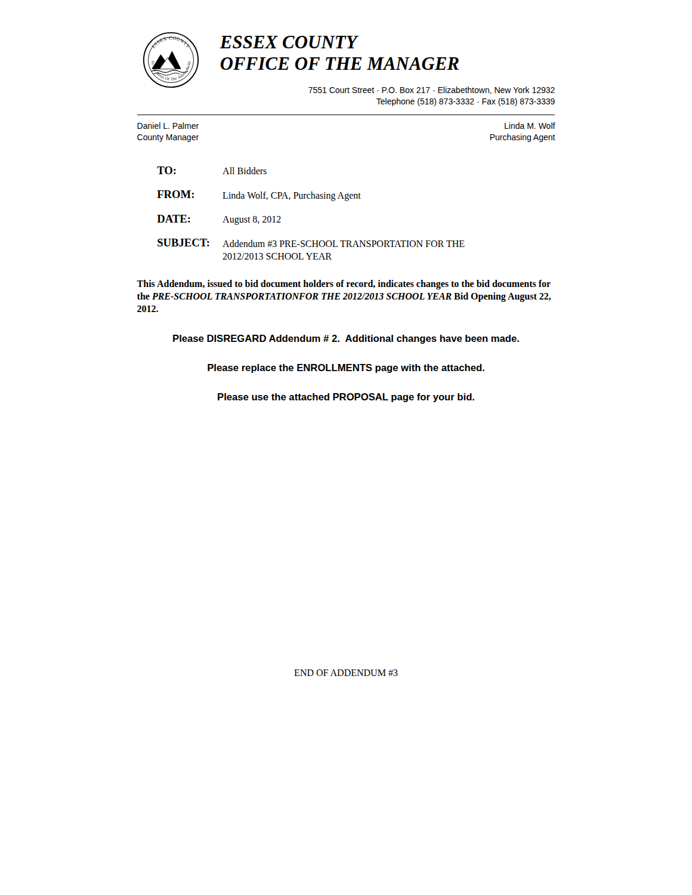ESSEX COUNTY In The Heart Of The Adirondacks
ESSEX COUNTY
OFFICE OF THE MANAGER
7551 Court Street · P.O. Box 217 · Elizabethtown, New York 12932
Telephone (518) 873-3332 · Fax (518) 873-3339
| Daniel L. Palmer | Linda M. Wolf |
| County Manager | Purchasing Agent |
| TO: | All Bidders |
| FROM: | Linda Wolf, CPA, Purchasing Agent |
| DATE: | August 8, 2012 |
| SUBJECT: | Addendum #3 PRE-SCHOOL TRANSPORTATION FOR THE 2012/2013 SCHOOL YEAR |
This Addendum, issued to bid document holders of record, indicates changes to the bid documents for the PRE-SCHOOL TRANSPORTATIONFOR THE 2012/2013 SCHOOL YEAR Bid Opening August 22, 2012.
Please DISREGARD Addendum # 2. Additional changes have been made.
Please replace the ENROLLMENTS page with the attached.
Please use the attached PROPOSAL page for your bid.
END OF ADDENDUM #3